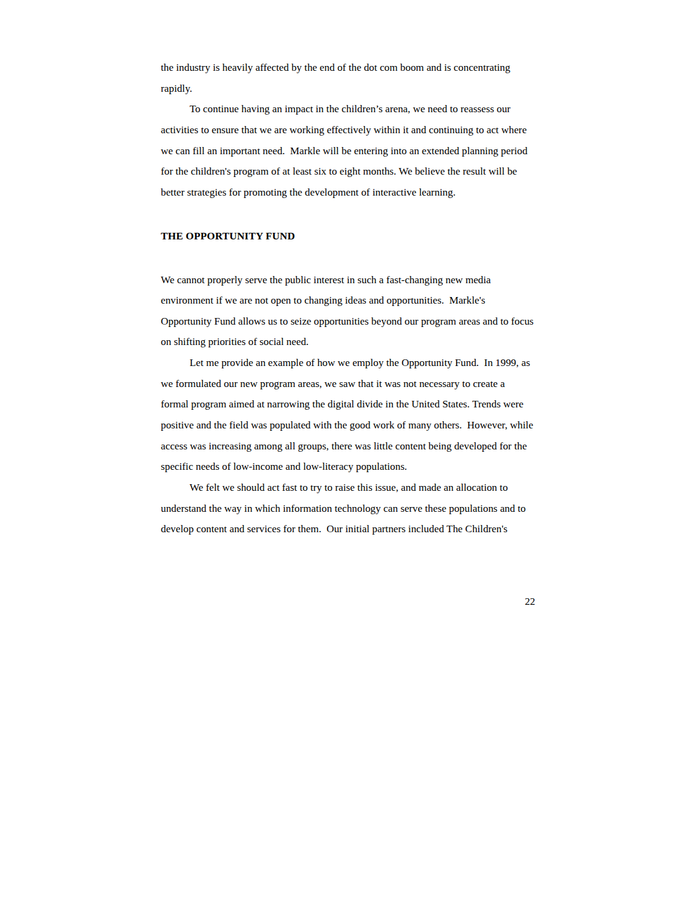the industry is heavily affected by the end of the dot com boom and is concentrating rapidly.
To continue having an impact in the children’s arena, we need to reassess our activities to ensure that we are working effectively within it and continuing to act where we can fill an important need. Markle will be entering into an extended planning period for the children's program of at least six to eight months. We believe the result will be better strategies for promoting the development of interactive learning.
The Opportunity Fund
We cannot properly serve the public interest in such a fast-changing new media environment if we are not open to changing ideas and opportunities. Markle's Opportunity Fund allows us to seize opportunities beyond our program areas and to focus on shifting priorities of social need.
Let me provide an example of how we employ the Opportunity Fund. In 1999, as we formulated our new program areas, we saw that it was not necessary to create a formal program aimed at narrowing the digital divide in the United States. Trends were positive and the field was populated with the good work of many others. However, while access was increasing among all groups, there was little content being developed for the specific needs of low-income and low-literacy populations.
We felt we should act fast to try to raise this issue, and made an allocation to understand the way in which information technology can serve these populations and to develop content and services for them. Our initial partners included The Children's
22